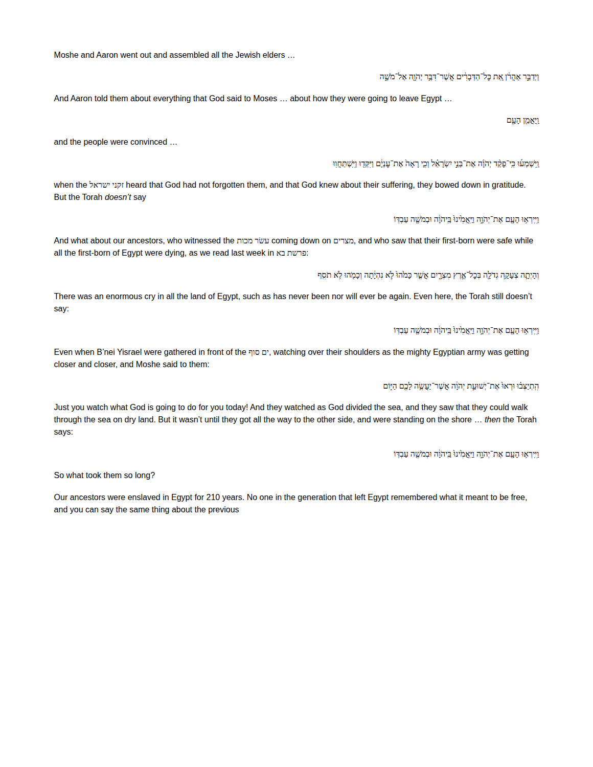Moshe and Aaron went out and assembled all the Jewish elders …
וַיְדַבֵּ֣ר אַהֲרֹ֔ן אֵ֚ת כׇּל־הַדְּבָרִ֔ים אֲשֶׁר־דִּבֶּ֥ר יְהֹוָ֖ה אֶל־מֹשֶׁ֑ה
And Aaron told them about everything that God said to Moses … about how they were going to leave Egypt …
וַֽיַּאֲמֵ֖ן הָעָ֑ם
and the people were convinced …
וַֽיִּשְׁמְע֡וּ כִּֽי־פָקַ֨ד יְהֹוָ֜ה אֶת־בְּנֵ֣י יִשְׂרָאֵ֗ל וְכִ֤י רָאָה֙ אֶת־עׇנְיָ֔ם וַיִּקְּד֖וּ וַיִּֽשְׁתַּחֲוֽוּ
when the זקני ישראל heard that God had not forgotten them, and that God knew about their suffering, they bowed down in gratitude. But the Torah doesn’t say
וַיִּֽירְא֥וּ הָעָ֖ם אֶת־יְהֹוָ֑ה וַיַּֽאֲמִ֙ינוּ֙ בַּֽיהֹוָ֔ה וּבְמֹשֶׁ֖ה עַבְדּֽוֹ
And what about our ancestors, who witnessed the עשׂר מכות coming down on מצרים, and who saw that their first-born were safe while all the first-born of Egypt were dying, as we read last week in פרשת בא:
וְהָיְתָ֛ה צְעָקָ֥ה גְדֹלָ֖ה בְּכׇל־אֶ֣רֶץ מִצְרָ֑יִם אֲשֶׁ֤ר כָּמֹ֙הוּ֙ לֹ֣א נִהְיָ֔תָה וְכָמֹ֖הוּ לֹ֥א תֹסִֽף
There was an enormous cry in all the land of Egypt, such as has never been nor will ever be again. Even here, the Torah still doesn’t say:
וַיִּֽירְא֥וּ הָעָ֖ם אֶת־יְהֹוָ֑ה וַיַּֽאֲמִ֙ינוּ֙ בַּֽיהֹוָ֔ה וּבְמֹשֶׁ֖ה עַבְדּֽוֹ
Even when B’nei Yisrael were gathered in front of the ים סוף, watching over their shoulders as the mighty Egyptian army was getting closer and closer, and Moshe said to them:
הִֽתְיַצְּב֗וּ וּרְאוּ֙ אֶת־יְשׁוּעַ֣ת יְהֹוָ֔ה אֲשֶׁר־יַעֲשֶׂ֥ה לָכֶ֖ם הַיּ֑וֹם
Just you watch what God is going to do for you today! And they watched as God divided the sea, and they saw that they could walk through the sea on dry land. But it wasn’t until they got all the way to the other side, and were standing on the shore … then the Torah says:
וַיִּֽירְא֥וּ הָעָ֖ם אֶת־יְהֹוָ֑ה וַיַּֽאֲמִ֙ינוּ֙ בַּֽיהֹוָ֔ה וּבְמֹשֶׁ֖ה עַבְדּֽוֹ
So what took them so long?
Our ancestors were enslaved in Egypt for 210 years. No one in the generation that left Egypt remembered what it meant to be free, and you can say the same thing about the previous